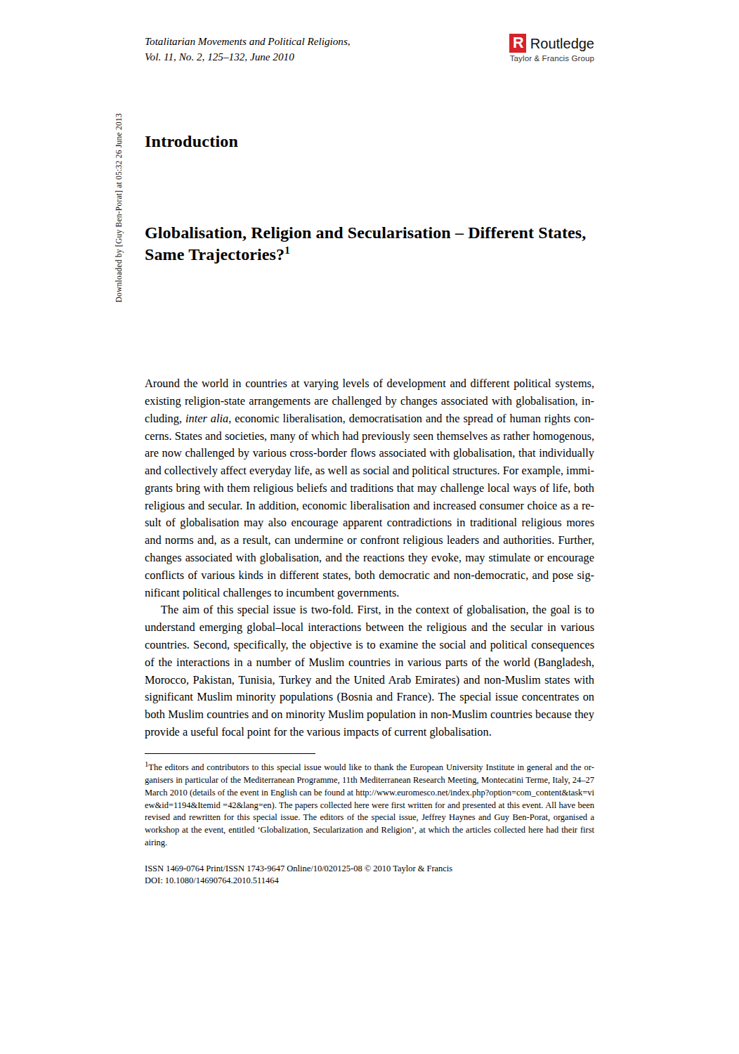Downloaded by [Guy Ben-Porat] at 05:32 26 June 2013
Totalitarian Movements and Political Religions,
Vol. 11, No. 2, 125–132, June 2010
RRoutledge
Taylor & Francis Group
Introduction
Globalisation, Religion and Secularisation – Different States, Same Trajectories?1
Around the world in countries at varying levels of development and different political systems, existing religion-state arrangements are challenged by changes associated with globalisation, including, inter alia, economic liberalisation, democratisation and the spread of human rights concerns. States and societies, many of which had previously seen themselves as rather homogenous, are now challenged by various cross-border flows associated with globalisation, that individually and collectively affect everyday life, as well as social and political structures. For example, immigrants bring with them religious beliefs and traditions that may challenge local ways of life, both religious and secular. In addition, economic liberalisation and increased consumer choice as a result of globalisation may also encourage apparent contradictions in traditional religious mores and norms and, as a result, can undermine or confront religious leaders and authorities. Further, changes associated with globalisation, and the reactions they evoke, may stimulate or encourage conflicts of various kinds in different states, both democratic and non-democratic, and pose significant political challenges to incumbent governments.
The aim of this special issue is two-fold. First, in the context of globalisation, the goal is to understand emerging global–local interactions between the religious and the secular in various countries. Second, specifically, the objective is to examine the social and political consequences of the interactions in a number of Muslim countries in various parts of the world (Bangladesh, Morocco, Pakistan, Tunisia, Turkey and the United Arab Emirates) and non-Muslim states with significant Muslim minority populations (Bosnia and France). The special issue concentrates on both Muslim countries and on minority Muslim population in non-Muslim countries because they provide a useful focal point for the various impacts of current globalisation.
1The editors and contributors to this special issue would like to thank the European University Institute in general and the organisers in particular of the Mediterranean Programme, 11th Mediterranean Research Meeting, Montecatini Terme, Italy, 24–27 March 2010 (details of the event in English can be found at http://www.euromesco.net/index.php?option=com_content&task=view&id=1194&Itemid =42&lang=en). The papers collected here were first written for and presented at this event. All have been revised and rewritten for this special issue. The editors of the special issue, Jeffrey Haynes and Guy Ben-Porat, organised a workshop at the event, entitled ‘Globalization, Secularization and Religion’, at which the articles collected here had their first airing.
ISSN 1469-0764 Print/ISSN 1743-9647 Online/10/020125-08 © 2010 Taylor & Francis
DOI: 10.1080/14690764.2010.511464